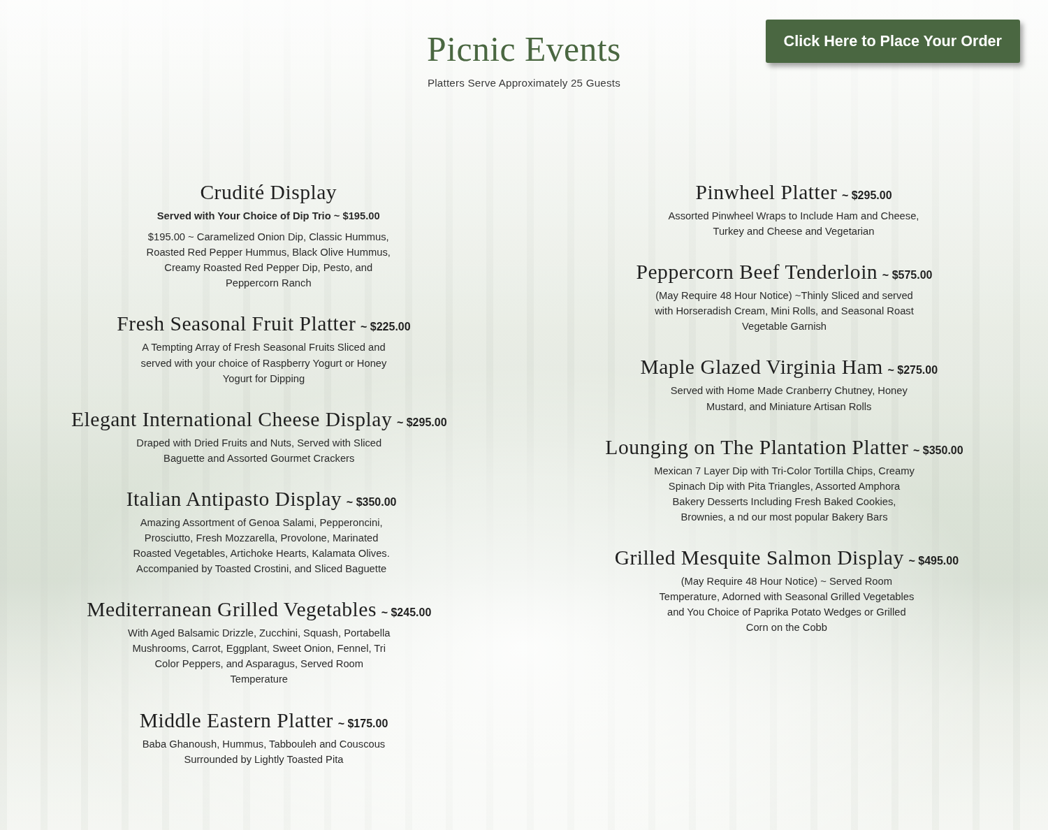Click Here to Place Your Order
Picnic Events
Platters Serve Approximately 25 Guests
Crudité Display
Served with Your Choice of Dip Trio ~ $195.00
$195.00 ~ Caramelized Onion Dip, Classic Hummus, Roasted Red Pepper Hummus, Black Olive Hummus, Creamy Roasted Red Pepper Dip, Pesto, and Peppercorn Ranch
Fresh Seasonal Fruit Platter ~ $225.00
A Tempting Array of Fresh Seasonal Fruits Sliced and served with your choice of Raspberry Yogurt or Honey Yogurt for Dipping
Elegant International Cheese Display ~ $295.00
Draped with Dried Fruits and Nuts, Served with Sliced Baguette and Assorted Gourmet Crackers
Italian Antipasto Display ~ $350.00
Amazing Assortment of Genoa Salami, Pepperoncini, Prosciutto, Fresh Mozzarella, Provolone, Marinated Roasted Vegetables, Artichoke Hearts, Kalamata Olives. Accompanied by Toasted Crostini, and Sliced Baguette
Mediterranean Grilled Vegetables ~ $245.00
With Aged Balsamic Drizzle, Zucchini, Squash, Portabella Mushrooms, Carrot, Eggplant, Sweet Onion, Fennel, Tri Color Peppers, and Asparagus, Served Room Temperature
Middle Eastern Platter ~ $175.00
Baba Ghanoush, Hummus, Tabbouleh and Couscous Surrounded by Lightly Toasted Pita
Pinwheel Platter ~ $295.00
Assorted Pinwheel Wraps to Include Ham and Cheese, Turkey and Cheese and Vegetarian
Peppercorn Beef Tenderloin ~ $575.00
(May Require 48 Hour Notice) ~Thinly Sliced and served with Horseradish Cream, Mini Rolls, and Seasonal Roast Vegetable Garnish
Maple Glazed Virginia Ham ~ $275.00
Served with Home Made Cranberry Chutney, Honey Mustard, and Miniature Artisan Rolls
Lounging on The Plantation Platter ~ $350.00
Mexican 7 Layer Dip with Tri-Color Tortilla Chips, Creamy Spinach Dip with Pita Triangles, Assorted Amphora Bakery Desserts Including Fresh Baked Cookies, Brownies, a nd our most popular Bakery Bars
Grilled Mesquite Salmon Display ~ $495.00
(May Require 48 Hour Notice) ~ Served Room Temperature, Adorned with Seasonal Grilled Vegetables and You Choice of Paprika Potato Wedges or Grilled Corn on the Cobb